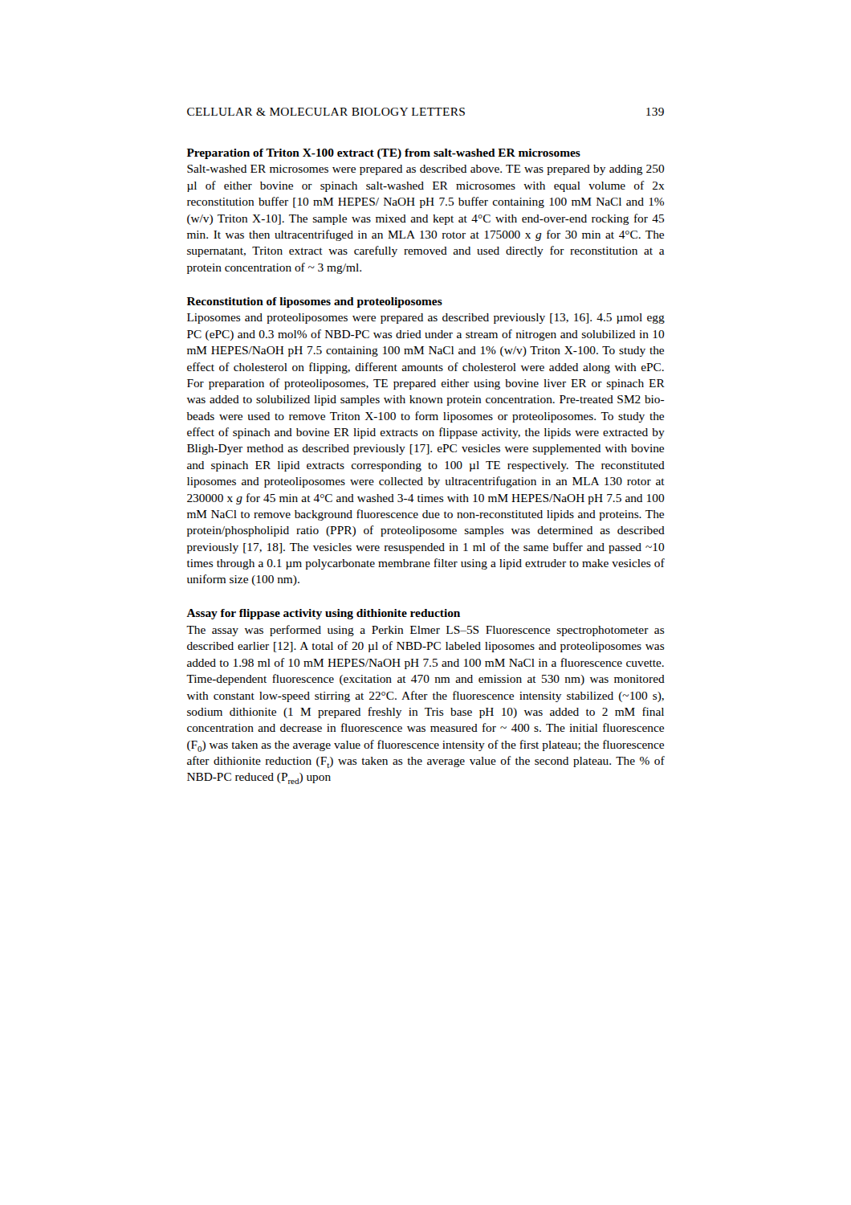Cellular & Molecular Biology Letters 139
Preparation of Triton X-100 extract (TE) from salt-washed ER microsomes
Salt-washed ER microsomes were prepared as described above. TE was prepared by adding 250 µl of either bovine or spinach salt-washed ER microsomes with equal volume of 2x reconstitution buffer [10 mM HEPES/ NaOH pH 7.5 buffer containing 100 mM NaCl and 1% (w/v) Triton X-10]. The sample was mixed and kept at 4°C with end-over-end rocking for 45 min. It was then ultracentrifuged in an MLA 130 rotor at 175000 x g for 30 min at 4°C. The supernatant, Triton extract was carefully removed and used directly for reconstitution at a protein concentration of ~ 3 mg/ml.
Reconstitution of liposomes and proteoliposomes
Liposomes and proteoliposomes were prepared as described previously [13, 16]. 4.5 µmol egg PC (ePC) and 0.3 mol% of NBD-PC was dried under a stream of nitrogen and solubilized in 10 mM HEPES/NaOH pH 7.5 containing 100 mM NaCl and 1% (w/v) Triton X-100. To study the effect of cholesterol on flipping, different amounts of cholesterol were added along with ePC. For preparation of proteoliposomes, TE prepared either using bovine liver ER or spinach ER was added to solubilized lipid samples with known protein concentration. Pre-treated SM2 bio-beads were used to remove Triton X-100 to form liposomes or proteoliposomes. To study the effect of spinach and bovine ER lipid extracts on flippase activity, the lipids were extracted by Bligh-Dyer method as described previously [17]. ePC vesicles were supplemented with bovine and spinach ER lipid extracts corresponding to 100 µl TE respectively. The reconstituted liposomes and proteoliposomes were collected by ultracentrifugation in an MLA 130 rotor at 230000 x g for 45 min at 4°C and washed 3-4 times with 10 mM HEPES/NaOH pH 7.5 and 100 mM NaCl to remove background fluorescence due to non-reconstituted lipids and proteins. The protein/phospholipid ratio (PPR) of proteoliposome samples was determined as described previously [17, 18]. The vesicles were resuspended in 1 ml of the same buffer and passed ~10 times through a 0.1 µm polycarbonate membrane filter using a lipid extruder to make vesicles of uniform size (100 nm).
Assay for flippase activity using dithionite reduction
The assay was performed using a Perkin Elmer LS–5S Fluorescence spectrophotometer as described earlier [12]. A total of 20 µl of NBD-PC labeled liposomes and proteoliposomes was added to 1.98 ml of 10 mM HEPES/NaOH pH 7.5 and 100 mM NaCl in a fluorescence cuvette. Time-dependent fluorescence (excitation at 470 nm and emission at 530 nm) was monitored with constant low-speed stirring at 22°C. After the fluorescence intensity stabilized (~100 s), sodium dithionite (1 M prepared freshly in Tris base pH 10) was added to 2 mM final concentration and decrease in fluorescence was measured for ~ 400 s. The initial fluorescence (F0) was taken as the average value of fluorescence intensity of the first plateau; the fluorescence after dithionite reduction (Ft) was taken as the average value of the second plateau. The % of NBD-PC reduced (Pred) upon